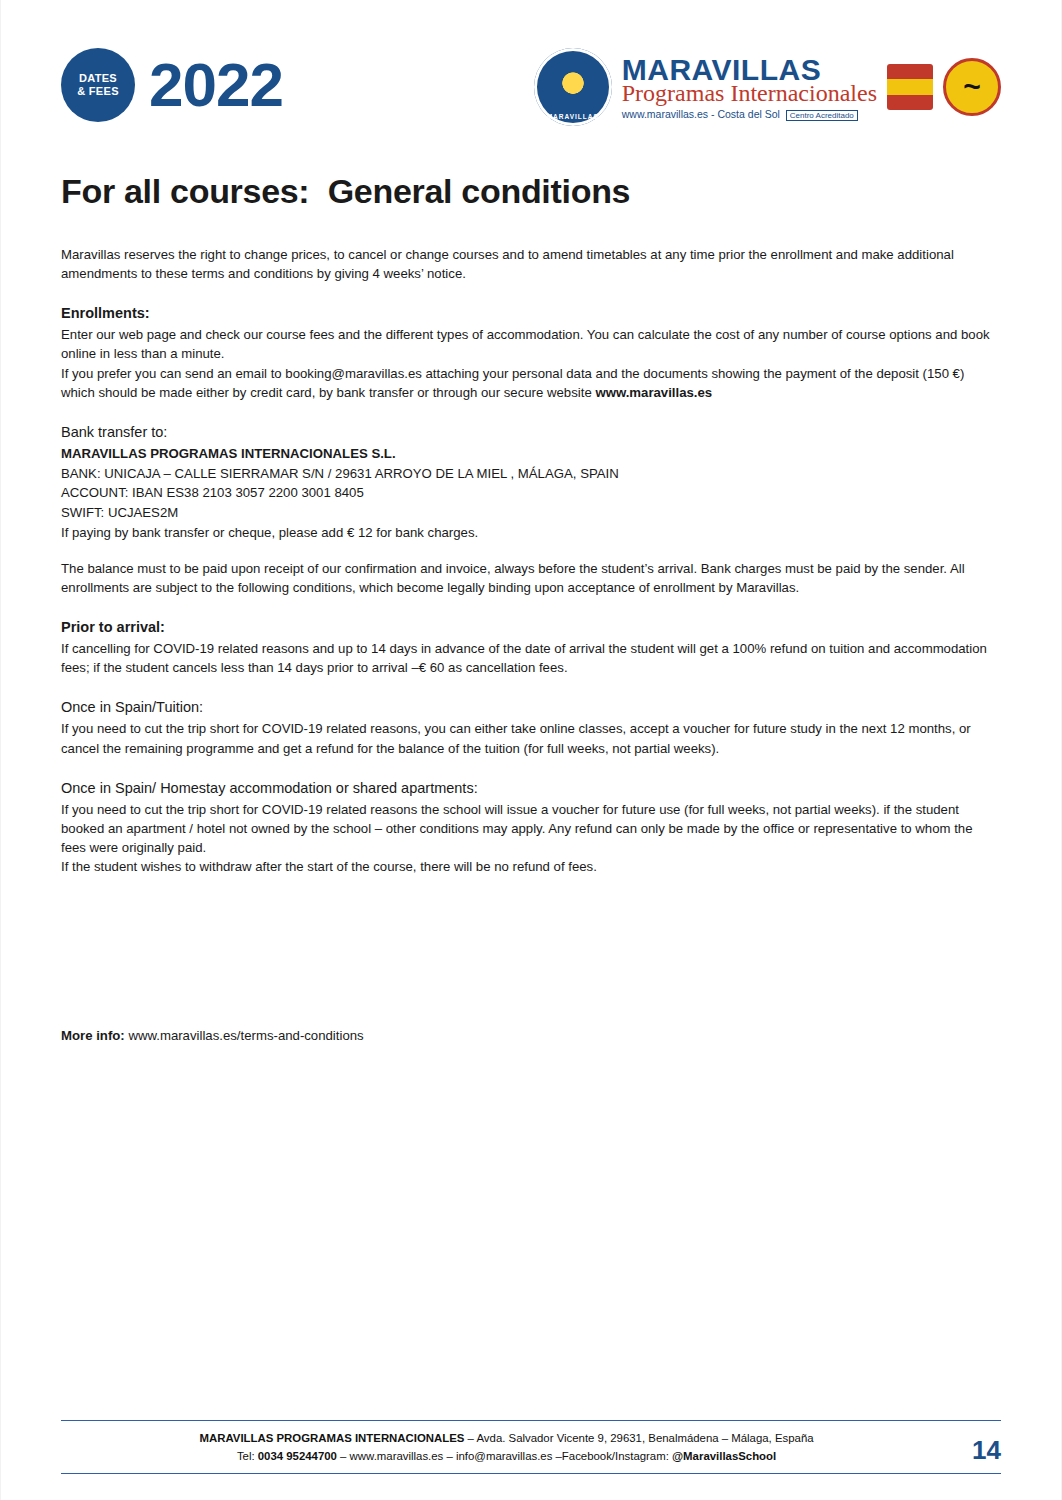DATES
& FEES
2022
MARAVILLAS
Programas Internacionales
www.maravillas.es - Costa del Sol Centro Acreditado
~
For all courses: General conditions
Maravillas reserves the right to change prices, to cancel or change courses and to amend timetables at any time prior the enrollment and make additional amendments to these terms and conditions by giving 4 weeks’ notice.
Enrollments:
Enter our web page and check our course fees and the different types of accommodation. You can calculate the cost of any number of course options and book online in less than a minute.
If you prefer you can send an email to booking@maravillas.es attaching your personal data and the documents showing the payment of the deposit (150 €) which should be made either by credit card, by bank transfer or through our secure website www.maravillas.es
Bank transfer to:
MARAVILLAS PROGRAMAS INTERNACIONALES S.L.
BANK: UNICAJA – CALLE SIERRAMAR S/N / 29631 ARROYO DE LA MIEL , MÁLAGA, SPAIN
ACCOUNT: IBAN ES38 2103 3057 2200 3001 8405
SWIFT: UCJAES2M
If paying by bank transfer or cheque, please add € 12 for bank charges.
The balance must to be paid upon receipt of our confirmation and invoice, always before the student’s arrival. Bank charges must be paid by the sender. All enrollments are subject to the following conditions, which become legally binding upon acceptance of enrollment by Maravillas.
Prior to arrival:
If cancelling for COVID-19 related reasons and up to 14 days in advance of the date of arrival the student will get a 100% refund on tuition and accommodation fees; if the student cancels less than 14 days prior to arrival –€ 60 as cancellation fees.
Once in Spain/Tuition:
If you need to cut the trip short for COVID-19 related reasons, you can either take online classes, accept a voucher for future study in the next 12 months, or cancel the remaining programme and get a refund for the balance of the tuition (for full weeks, not partial weeks).
Once in Spain/ Homestay accommodation or shared apartments:
If you need to cut the trip short for COVID-19 related reasons the school will issue a voucher for future use (for full weeks, not partial weeks). if the student booked an apartment / hotel not owned by the school – other conditions may apply. Any refund can only be made by the office or representative to whom the fees were originally paid.
If the student wishes to withdraw after the start of the course, there will be no refund of fees.
More info: www.maravillas.es/terms-and-conditions
MARAVILLAS PROGRAMAS INTERNACIONALES – Avda. Salvador Vicente 9, 29631, Benalmádena – Málaga, España
Tel: 0034 95244700 – www.maravillas.es – info@maravillas.es –Facebook/Instagram: @MaravillasSchool
14